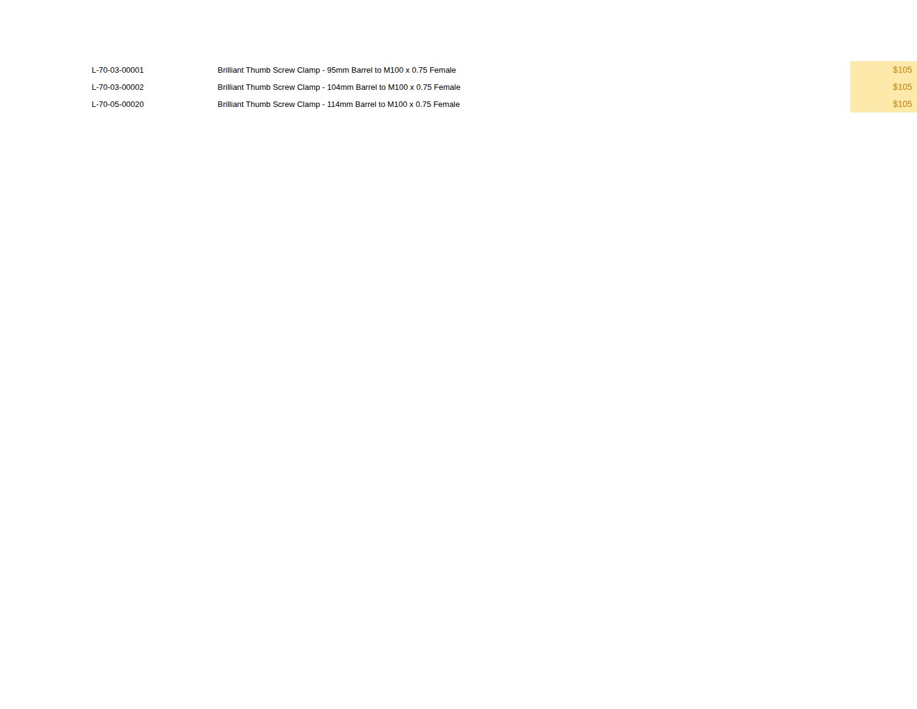| L-70-03-00001 | Brilliant Thumb Screw Clamp - 95mm Barrel to M100 x 0.75 Female | | $105 |
| L-70-03-00002 | Brilliant Thumb Screw Clamp - 104mm Barrel to M100 x 0.75 Female | | $105 |
| L-70-05-00020 | Brilliant Thumb Screw Clamp - 114mm Barrel to M100 x 0.75 Female | | $105 |